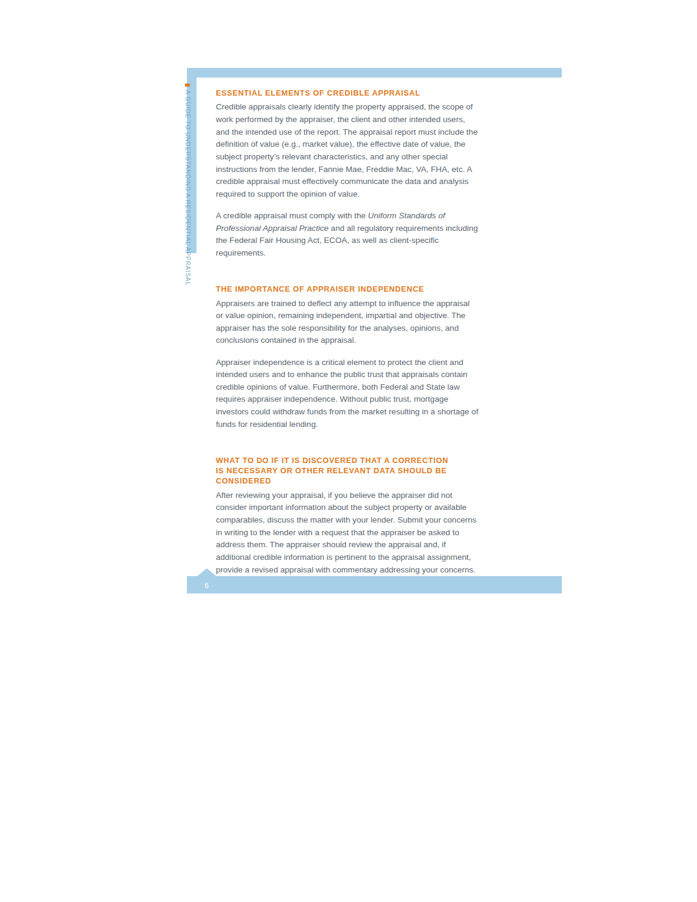A GUIDE TO UNDERSTANDING A RESIDENTIAL APPRAISAL
Essential Elements of Credible Appraisal
Credible appraisals clearly identify the property appraised, the scope of work performed by the appraiser, the client and other intended users, and the intended use of the report. The appraisal report must include the definition of value (e.g., market value), the effective date of value, the subject property’s relevant characteristics, and any other special instructions from the lender, Fannie Mae, Freddie Mac, VA, FHA, etc. A credible appraisal must effectively communicate the data and analysis required to support the opinion of value.
A credible appraisal must comply with the Uniform Standards of Professional Appraisal Practice and all regulatory requirements including the Federal Fair Housing Act, ECOA, as well as client-specific requirements.
The Importance of Appraiser Independence
Appraisers are trained to deflect any attempt to influence the appraisal or value opinion, remaining independent, impartial and objective. The appraiser has the sole responsibility for the analyses, opinions, and conclusions contained in the appraisal.
Appraiser independence is a critical element to protect the client and intended users and to enhance the public trust that appraisals contain credible opinions of value. Furthermore, both Federal and State law requires appraiser independence. Without public trust, mortgage investors could withdraw funds from the market resulting in a shortage of funds for residential lending.
What to Do If It Is Discovered That a Correction
Is Necessary or Other Relevant Data Should Be
Considered
After reviewing your appraisal, if you believe the appraiser did not consider important information about the subject property or available comparables, discuss the matter with your lender. Submit your concerns in writing to the lender with a request that the appraiser be asked to address them. The appraiser should review the appraisal and, if additional credible information is pertinent to the appraisal assignment, provide a revised appraisal with commentary addressing your concerns.
6